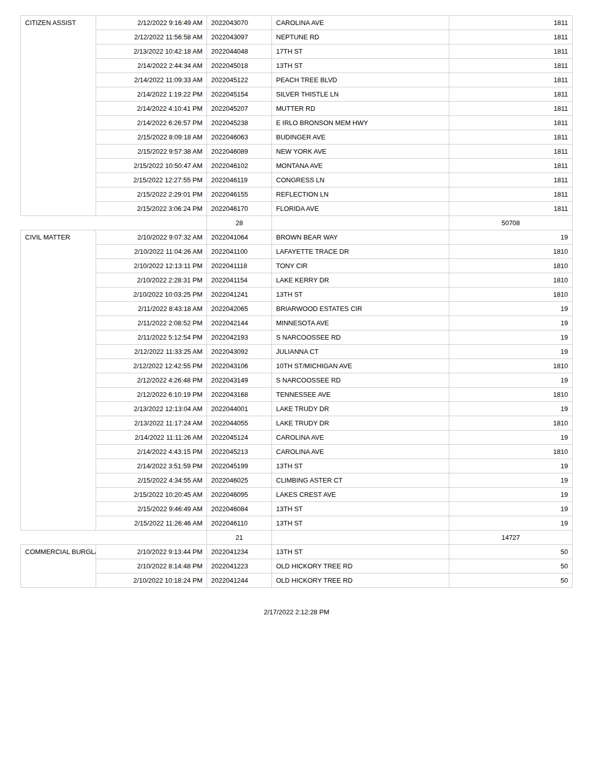| CITIZEN ASSIST | 2/12/2022 9:16:49 AM | 2022043070 | CAROLINA AVE | 1811 |
| 2/12/2022 11:56:58 AM | 2022043097 | NEPTUNE RD | 1811 |
| 2/13/2022 10:42:18 AM | 2022044048 | 17TH ST | 1811 |
| 2/14/2022 2:44:34 AM | 2022045018 | 13TH ST | 1811 |
| 2/14/2022 11:09:33 AM | 2022045122 | PEACH TREE BLVD | 1811 |
| 2/14/2022 1:19:22 PM | 2022045154 | SILVER THISTLE LN | 1811 |
| 2/14/2022 4:10:41 PM | 2022045207 | MUTTER RD | 1811 |
| 2/14/2022 6:26:57 PM | 2022045238 | E IRLO BRONSON MEM HWY | 1811 |
| 2/15/2022 8:09:18 AM | 2022046063 | BUDINGER AVE | 1811 |
| 2/15/2022 9:57:38 AM | 2022046089 | NEW YORK AVE | 1811 |
| 2/15/2022 10:50:47 AM | 2022046102 | MONTANA AVE | 1811 |
| 2/15/2022 12:27:55 PM | 2022046119 | CONGRESS LN | 1811 |
| 2/15/2022 2:29:01 PM | 2022046155 | REFLECTION LN | 1811 |
| 2/15/2022 3:06:24 PM | 2022046170 | FLORIDA AVE | 1811 |
| | | 28 | | 50708 |
| CIVIL MATTER | 2/10/2022 9:07:32 AM | 2022041064 | BROWN BEAR WAY | 19 |
| 2/10/2022 11:04:26 AM | 2022041100 | LAFAYETTE TRACE DR | 1810 |
| 2/10/2022 12:13:11 PM | 2022041118 | TONY CIR | 1810 |
| 2/10/2022 2:28:31 PM | 2022041154 | LAKE KERRY DR | 1810 |
| 2/10/2022 10:03:25 PM | 2022041241 | 13TH ST | 1810 |
| 2/11/2022 8:43:18 AM | 2022042065 | BRIARWOOD ESTATES CIR | 19 |
| 2/11/2022 2:08:52 PM | 2022042144 | MINNESOTA AVE | 19 |
| 2/11/2022 5:12:54 PM | 2022042193 | S NARCOOSSEE RD | 19 |
| 2/12/2022 11:33:25 AM | 2022043092 | JULIANNA CT | 19 |
| 2/12/2022 12:42:55 PM | 2022043106 | 10TH ST/MICHIGAN AVE | 1810 |
| 2/12/2022 4:26:48 PM | 2022043149 | S NARCOOSSEE RD | 19 |
| 2/12/2022 6:10:19 PM | 2022043168 | TENNESSEE AVE | 1810 |
| 2/13/2022 12:13:04 AM | 2022044001 | LAKE TRUDY DR | 19 |
| 2/13/2022 11:17:24 AM | 2022044055 | LAKE TRUDY DR | 1810 |
| 2/14/2022 11:11:26 AM | 2022045124 | CAROLINA AVE | 19 |
| 2/14/2022 4:43:15 PM | 2022045213 | CAROLINA AVE | 1810 |
| 2/14/2022 3:51:59 PM | 2022045199 | 13TH ST | 19 |
| 2/15/2022 4:34:55 AM | 2022046025 | CLIMBING ASTER CT | 19 |
| 2/15/2022 10:20:45 AM | 2022046095 | LAKES CREST AVE | 19 |
| 2/15/2022 9:46:49 AM | 2022046084 | 13TH ST | 19 |
| 2/15/2022 11:26:46 AM | 2022046110 | 13TH ST | 19 |
| | | 21 | | 14727 |
| COMMERCIAL BURGLARY ALARM | 2/10/2022 9:13:44 PM | 2022041234 | 13TH ST | 50 |
| 2/10/2022 8:14:48 PM | 2022041223 | OLD HICKORY TREE RD | 50 |
| 2/10/2022 10:18:24 PM | 2022041244 | OLD HICKORY TREE RD | 50 |
2/17/2022 2:12:28 PM